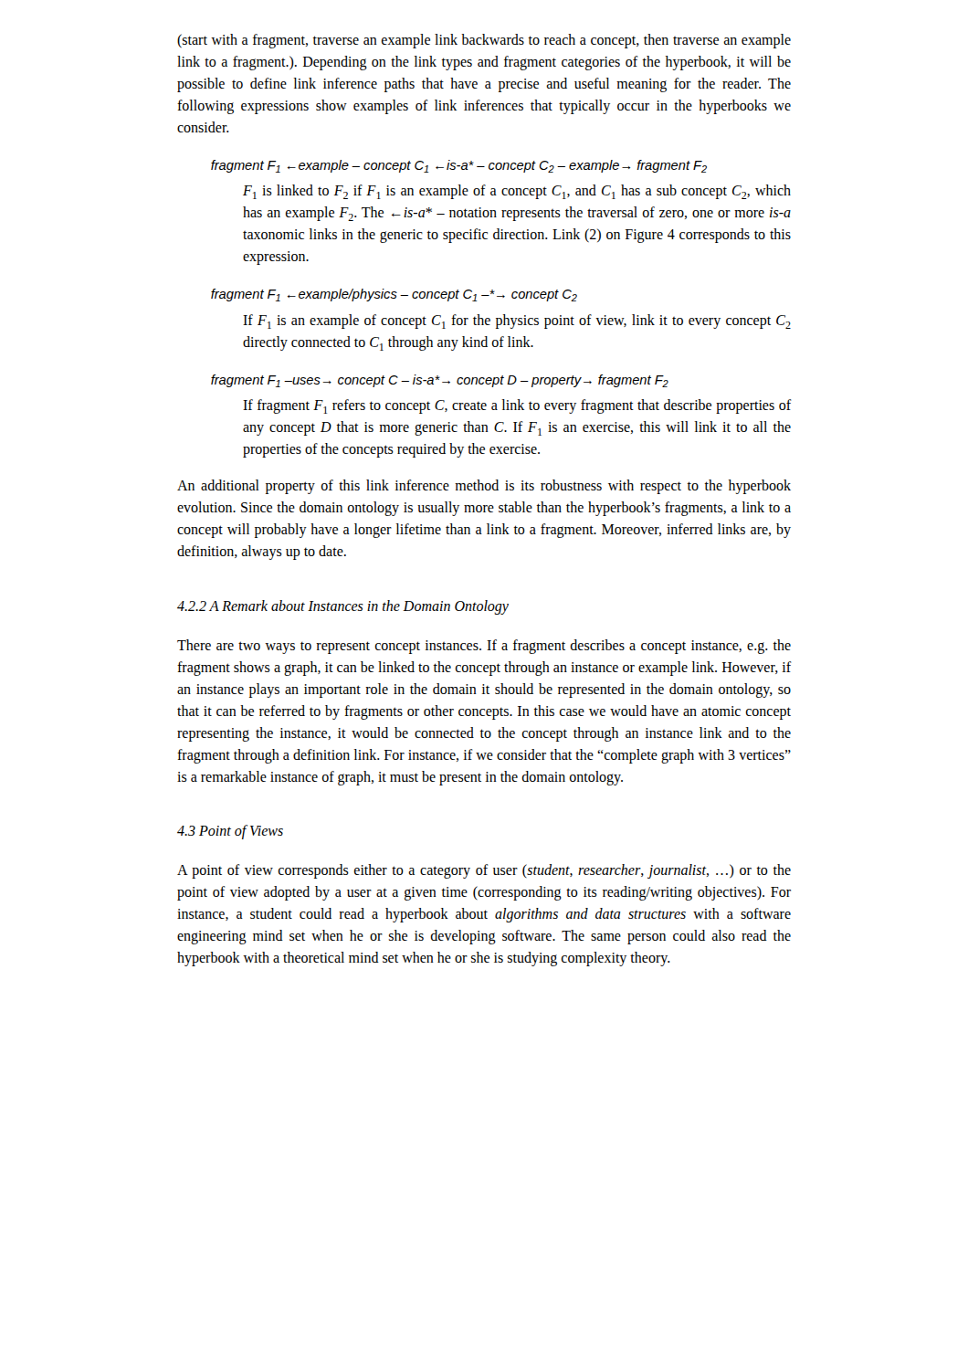(start with a fragment, traverse an example link backwards to reach a concept, then traverse an example link to a fragment.). Depending on the link types and fragment categories of the hyperbook, it will be possible to define link inference paths that have a precise and useful meaning for the reader. The following expressions show examples of link inferences that typically occur in the hyperbooks we consider.
fragment F1 ←example – concept C1 ←is-a* – concept C2 – example→ fragment F2
F1 is linked to F2 if F1 is an example of a concept C1, and C1 has a sub concept C2, which has an example F2. The ←is-a* – notation represents the traversal of zero, one or more is-a taxonomic links in the generic to specific direction. Link (2) on Figure 4 corresponds to this expression.
fragment F1 ←example/physics – concept C1 –*→ concept C2
If F1 is an example of concept C1 for the physics point of view, link it to every concept C2 directly connected to C1 through any kind of link.
fragment F1 –uses→ concept C – is-a*→ concept D – property→ fragment F2
If fragment F1 refers to concept C, create a link to every fragment that describe properties of any concept D that is more generic than C. If F1 is an exercise, this will link it to all the properties of the concepts required by the exercise.
An additional property of this link inference method is its robustness with respect to the hyperbook evolution. Since the domain ontology is usually more stable than the hyperbook’s fragments, a link to a concept will probably have a longer lifetime than a link to a fragment. Moreover, inferred links are, by definition, always up to date.
4.2.2 A Remark about Instances in the Domain Ontology
There are two ways to represent concept instances. If a fragment describes a concept instance, e.g. the fragment shows a graph, it can be linked to the concept through an instance or example link. However, if an instance plays an important role in the domain it should be represented in the domain ontology, so that it can be referred to by fragments or other concepts. In this case we would have an atomic concept representing the instance, it would be connected to the concept through an instance link and to the fragment through a definition link. For instance, if we consider that the “complete graph with 3 vertices” is a remarkable instance of graph, it must be present in the domain ontology.
4.3 Point of Views
A point of view corresponds either to a category of user (student, researcher, journalist, …) or to the point of view adopted by a user at a given time (corresponding to its reading/writing objectives). For instance, a student could read a hyperbook about algorithms and data structures with a software engineering mind set when he or she is developing software. The same person could also read the hyperbook with a theoretical mind set when he or she is studying complexity theory.